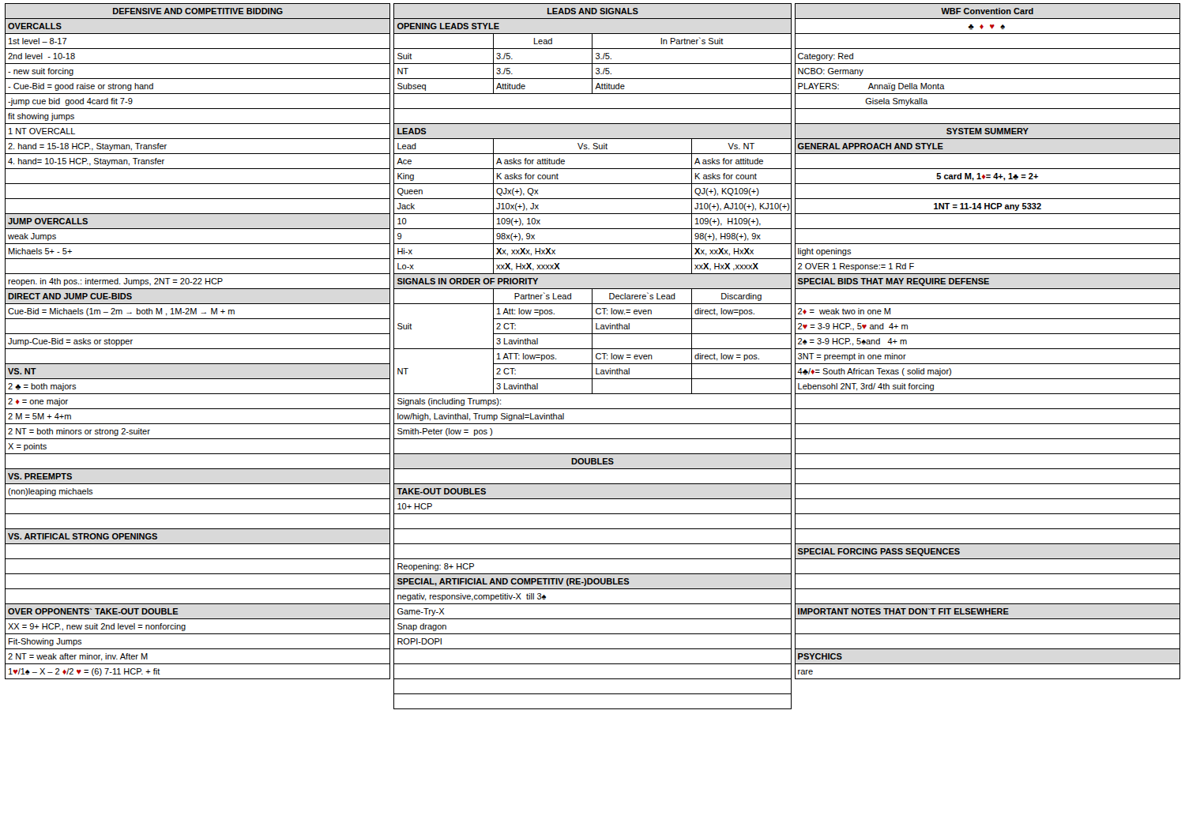| / DEFENSIVE AND COMPETITIVE BIDDING / / OVERCALLS / / 1st level – 8-17 / / 2nd level - 10-18 / / - new suit forcing / / - Cue-Bid = good raise or strong hand / / -jump cue bid good 4card fit 7-9 / / fit showing jumps / / 1 NT OVERCALL / / 2. hand = 15-18 HCP., Stayman, Transfer / / 4. hand= 10-15 HCP., Stayman, Transfer / / JUMP OVERCALLS / / weak Jumps / / Michaels 5+ - 5+ / / reopen. in 4th pos.: intermed. Jumps, 2NT = 20-22 HCP / / DIRECT AND JUMP CUE-BIDS / / Cue-Bid = Michaels (1m – 2m → both M , 1M-2M → M + m / / Jump-Cue-Bid = asks or stopper / / VS. NT / / 2 ♣ = both majors / / 2 ♦ = one major / / 2 M = 5M + 4+m / / 2 NT = both minors or strong 2-suiter / / X = points / / VS. PREEMPTS / / (non)leaping michaels / / VS. ARTIFICAL STRONG OPENINGS / / OVER OPPONENTS` TAKE-OUT DOUBLE / / XX = 9+ HCP., new suit 2nd level = nonforcing / / Fit-Showing Jumps / / 2 NT = weak after minor, inv. After M / / 1 ♥ /1 ♠ – X – 2 ♦ /2 ♥ = (6) 7-11 HCP. + fit / | / LEADS AND SIGNALS / / OPENING LEADS STYLE / / / Lead / In Partner`s Suit / / Suit / 3./5. / 3./5. / / NT / 3./5. / 3./5. / / Subseq / Attitude / Attitude / / LEADS / / Lead / Vs. Suit / Vs. NT / / Ace / A asks for attitude / A asks for attitude / / King / K asks for count / K asks for count / / Queen / QJx(+), Qx / QJ(+), KQ109(+) / / Jack / J10x(+), Jx / J10(+), AJ10(+), KJ10(+) / / 10 / 109(+), 10x / 109(+), H109(+), / / 9 / 98x(+), 9x / 98(+), H98(+), 9x / / Hi-x / X x, xx X x, Hx X x / X x, xx X x, Hx X x / / Lo-x / xx X , Hx X , xxxx X / xx X , Hx X ,xxxx X / / SIGNALS IN ORDER OF PRIORITY / / / Partner`s Lead / Declarere`s Lead / Discarding / / Suit / 1 Att: low =pos. / CT: low.= even / direct, low=pos. / / 2 CT: / Lavinthal / / / 3 Lavinthal / / / / NT / 1 ATT: low=pos. / CT: low = even / direct, low = pos. / / 2 CT: / Lavinthal / / / 3 Lavinthal / / / / Signals (including Trumps): / / low/high, Lavinthal, Trump Signal=Lavinthal / / Smith-Peter (low = pos ) / / DOUBLES / / TAKE-OUT DOUBLES / / 10+ HCP / / Reopening: 8+ HCP / / SPECIAL, ARTIFICIAL AND COMPETITIV (RE-)DOUBLES / / negativ, responsive,competitiv-X till 3 ♠ / / Game-Try-X / / Snap dragon / / ROPI-DOPI / | / WBF Convention Card / / ♣ ♦ ♥ ♠ / / Category: Red / / NCBO: Germany / / PLAYERS: Annaïg Della Monta / / Gisela Smykalla / / SYSTEM SUMMERY / / GENERAL APPROACH AND STYLE / / 5 card M, 1 ♦ = 4+, 1 ♣ = 2+ / / 1NT = 11-14 HCP any 5332 / / light openings / / 2 OVER 1 Response:= 1 Rd F / / SPECIAL BIDS THAT MAY REQUIRE DEFENSE / / 2 ♦ = weak two in one M / / 2 ♥ = 3-9 HCP., 5 ♥ and 4+ m / / 2 ♠ = 3-9 HCP., 5 ♠ and 4+ m / / 3NT = preempt in one minor / / 4 ♣ / ♦ = South African Texas ( solid major) / / Lebensohl 2NT, 3rd/ 4th suit forcing / / SPECIAL FORCING PASS SEQUENCES / / IMPORTANT NOTES THAT DON`T FIT ELSEWHERE / / PSYCHICS / / rare / |